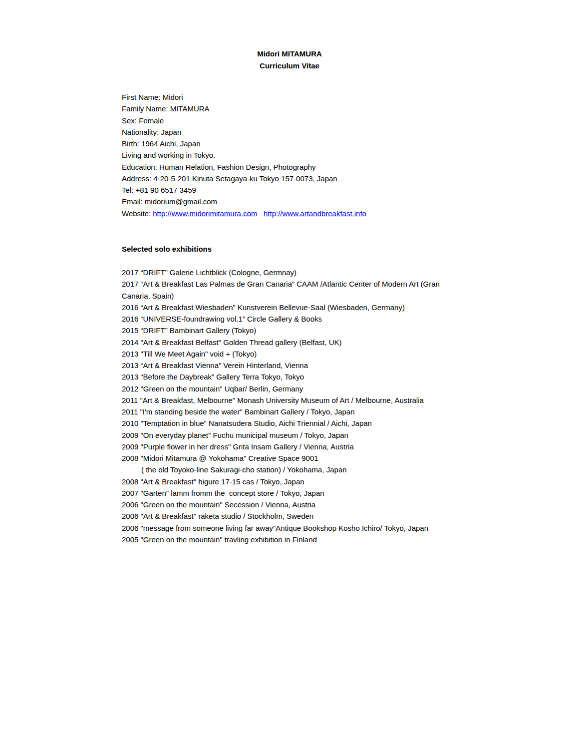Midori MITAMURA
Curriculum Vitae
First Name: Midori
Family Name: MITAMURA
Sex: Female
Nationality: Japan
Birth: 1964 Aichi, Japan
Living and working in Tokyo.
Education: Human Relation, Fashion Design, Photography
Address: 4-20-5-201 Kinuta Setagaya-ku Tokyo 157-0073, Japan
Tel: +81 90 6517 3459
Email: midorium@gmail.com
Website: http://www.midorimitamura.com http://www.artandbreakfast.info
Selected solo exhibitions
2017 “DRIFT” Galerie Lichtblick (Cologne, Germnay)
2017 “Art & Breakfast Las Palmas de Gran Canaria” CAAM /Atlantic Center of Modern Art (Gran Canaria, Spain)
2016 “Art & Breakfast Wiesbaden” Kunstverein Bellevue-Saal (Wiesbaden, Germany)
2016 “UNIVERSE-foundrawing vol.1” Circle Gallery & Books
2015 “DRIFT” Bambinart Gallery (Tokyo)
2014 "Art & Breakfast Belfast" Golden Thread gallery (Belfast, UK)
2013 "Till We Meet Again" void + (Tokyo)
2013 “Art & Breakfast Vienna” Verein Hinterland, Vienna
2013 “Before the Daybreak” Gallery Terra Tokyo, Tokyo
2012 "Green on the mountain" Uqbar/ Berlin, Germany
2011 "Art & Breakfast, Melbourne" Monash University Museum of Art / Melbourne, Australia
2011 "I'm standing beside the water" Bambinart Gallery / Tokyo, Japan
2010 "Temptation in blue" Nanatsudera Studio, Aichi Triennial / Aichi, Japan
2009 "On everyday planet" Fuchu municipal museum / Tokyo, Japan
2009 "Purple flower in her dress" Grita Insam Gallery / Vienna, Austria
2008 "Midori Mitamura @ Yokohama" Creative Space 9001
( the old Toyoko-line Sakuragi-cho station) / Yokohama, Japan
2008 "Art & Breakfast" higure 17-15 cas / Tokyo, Japan
2007 "Garten" lamm fromm the concept store / Tokyo, Japan
2006 "Green on the mountain" Secession / Vienna, Austria
2006 "Art & Breakfast" raketa studio / Stockholm, Sweden
2006 "message from someone living far away"Antique Bookshop Kosho Ichiro/ Tokyo, Japan
2005 "Green on the mountain" travling exhibition in Finland